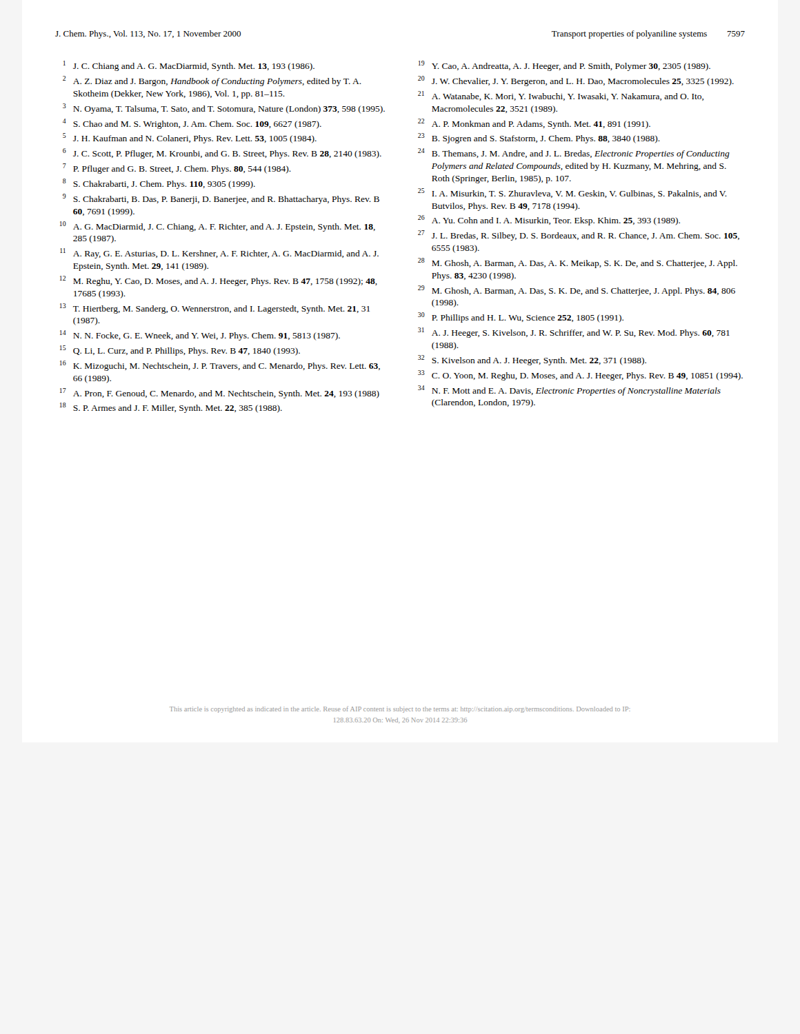J. Chem. Phys., Vol. 113, No. 17, 1 November 2000
Transport properties of polyaniline systems7597
1 J. C. Chiang and A. G. MacDiarmid, Synth. Met. 13, 193 (1986).
2 A. Z. Diaz and J. Bargon, Handbook of Conducting Polymers, edited by T. A. Skotheim (Dekker, New York, 1986), Vol. 1, pp. 81–115.
3 N. Oyama, T. Talsuma, T. Sato, and T. Sotomura, Nature (London) 373, 598 (1995).
4 S. Chao and M. S. Wrighton, J. Am. Chem. Soc. 109, 6627 (1987).
5 J. H. Kaufman and N. Colaneri, Phys. Rev. Lett. 53, 1005 (1984).
6 J. C. Scott, P. Pfluger, M. Krounbi, and G. B. Street, Phys. Rev. B 28, 2140 (1983).
7 P. Pfluger and G. B. Street, J. Chem. Phys. 80, 544 (1984).
8 S. Chakrabarti, J. Chem. Phys. 110, 9305 (1999).
9 S. Chakrabarti, B. Das, P. Banerji, D. Banerjee, and R. Bhattacharya, Phys. Rev. B 60, 7691 (1999).
10 A. G. MacDiarmid, J. C. Chiang, A. F. Richter, and A. J. Epstein, Synth. Met. 18, 285 (1987).
11 A. Ray, G. E. Asturias, D. L. Kershner, A. F. Richter, A. G. MacDiarmid, and A. J. Epstein, Synth. Met. 29, 141 (1989).
12 M. Reghu, Y. Cao, D. Moses, and A. J. Heeger, Phys. Rev. B 47, 1758 (1992); 48, 17685 (1993).
13 T. Hiertberg, M. Sanderg, O. Wennerstron, and I. Lagerstedt, Synth. Met. 21, 31 (1987).
14 N. N. Focke, G. E. Wneek, and Y. Wei, J. Phys. Chem. 91, 5813 (1987).
15 Q. Li, L. Curz, and P. Phillips, Phys. Rev. B 47, 1840 (1993).
16 K. Mizoguchi, M. Nechtschein, J. P. Travers, and C. Menardo, Phys. Rev. Lett. 63, 66 (1989).
17 A. Pron, F. Genoud, C. Menardo, and M. Nechtschein, Synth. Met. 24, 193 (1988)
18 S. P. Armes and J. F. Miller, Synth. Met. 22, 385 (1988).
19 Y. Cao, A. Andreatta, A. J. Heeger, and P. Smith, Polymer 30, 2305 (1989).
20 J. W. Chevalier, J. Y. Bergeron, and L. H. Dao, Macromolecules 25, 3325 (1992).
21 A. Watanabe, K. Mori, Y. Iwabuchi, Y. Iwasaki, Y. Nakamura, and O. Ito, Macromolecules 22, 3521 (1989).
22 A. P. Monkman and P. Adams, Synth. Met. 41, 891 (1991).
23 B. Sjogren and S. Stafstorm, J. Chem. Phys. 88, 3840 (1988).
24 B. Themans, J. M. Andre, and J. L. Bredas, Electronic Properties of Conducting Polymers and Related Compounds, edited by H. Kuzmany, M. Mehring, and S. Roth (Springer, Berlin, 1985), p. 107.
25 I. A. Misurkin, T. S. Zhuravleva, V. M. Geskin, V. Gulbinas, S. Pakalnis, and V. Butvilos, Phys. Rev. B 49, 7178 (1994).
26 A. Yu. Cohn and I. A. Misurkin, Teor. Eksp. Khim. 25, 393 (1989).
27 J. L. Bredas, R. Silbey, D. S. Bordeaux, and R. R. Chance, J. Am. Chem. Soc. 105, 6555 (1983).
28 M. Ghosh, A. Barman, A. Das, A. K. Meikap, S. K. De, and S. Chatterjee, J. Appl. Phys. 83, 4230 (1998).
29 M. Ghosh, A. Barman, A. Das, S. K. De, and S. Chatterjee, J. Appl. Phys. 84, 806 (1998).
30 P. Phillips and H. L. Wu, Science 252, 1805 (1991).
31 A. J. Heeger, S. Kivelson, J. R. Schriffer, and W. P. Su, Rev. Mod. Phys. 60, 781 (1988).
32 S. Kivelson and A. J. Heeger, Synth. Met. 22, 371 (1988).
33 C. O. Yoon, M. Reghu, D. Moses, and A. J. Heeger, Phys. Rev. B 49, 10851 (1994).
34 N. F. Mott and E. A. Davis, Electronic Properties of Noncrystalline Materials (Clarendon, London, 1979).
This article is copyrighted as indicated in the article. Reuse of AIP content is subject to the terms at: http://scitation.aip.org/termsconditions. Downloaded to IP:
128.83.63.20 On: Wed, 26 Nov 2014 22:39:36